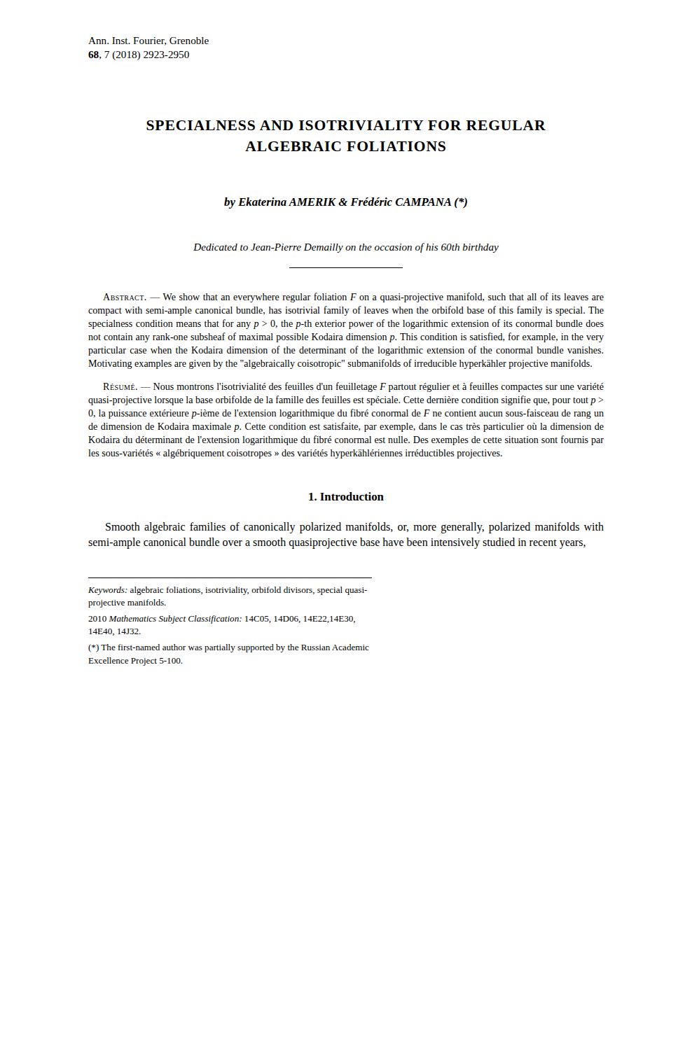Ann. Inst. Fourier, Grenoble
68, 7 (2018) 2923-2950
SPECIALNESS AND ISOTRIVIALITY FOR REGULAR
ALGEBRAIC FOLIATIONS
by Ekaterina AMERIK & Frédéric CAMPANA (*)
Dedicated to Jean-Pierre Demailly on the occasion of his 60th birthday
Abstract. — We show that an everywhere regular foliation F on a quasi-projective manifold, such that all of its leaves are compact with semi-ample canonical bundle, has isotrivial family of leaves when the orbifold base of this family is special. The specialness condition means that for any p > 0, the p-th exterior power of the logarithmic extension of its conormal bundle does not contain any rank-one subsheaf of maximal possible Kodaira dimension p. This condition is satisfied, for example, in the very particular case when the Kodaira dimension of the determinant of the logarithmic extension of the conormal bundle vanishes. Motivating examples are given by the "algebraically coisotropic" submanifolds of irreducible hyperkähler projective manifolds.
Résumé. — Nous montrons l'isotrivialité des feuilles d'un feuilletage F partout régulier et à feuilles compactes sur une variété quasi-projective lorsque la base orbifolde de la famille des feuilles est spéciale. Cette dernière condition signifie que, pour tout p > 0, la puissance extérieure p-ième de l'extension logarithmique du fibré conormal de F ne contient aucun sous-faisceau de rang un de dimension de Kodaira maximale p. Cette condition est satisfaite, par exemple, dans le cas très particulier où la dimension de Kodaira du déterminant de l'extension logarithmique du fibré conormal est nulle. Des exemples de cette situation sont fournis par les sous-variétés « algébriquement coisotropes » des variétés hyperkählériennes irréductibles projectives.
1. Introduction
Smooth algebraic families of canonically polarized manifolds, or, more generally, polarized manifolds with semi-ample canonical bundle over a smooth quasiprojective base have been intensively studied in recent years,
Keywords: algebraic foliations, isotriviality, orbifold divisors, special quasi-projective manifolds.
2010 Mathematics Subject Classification: 14C05, 14D06, 14E22,14E30, 14E40, 14J32.
(*) The first-named author was partially supported by the Russian Academic Excellence Project 5-100.